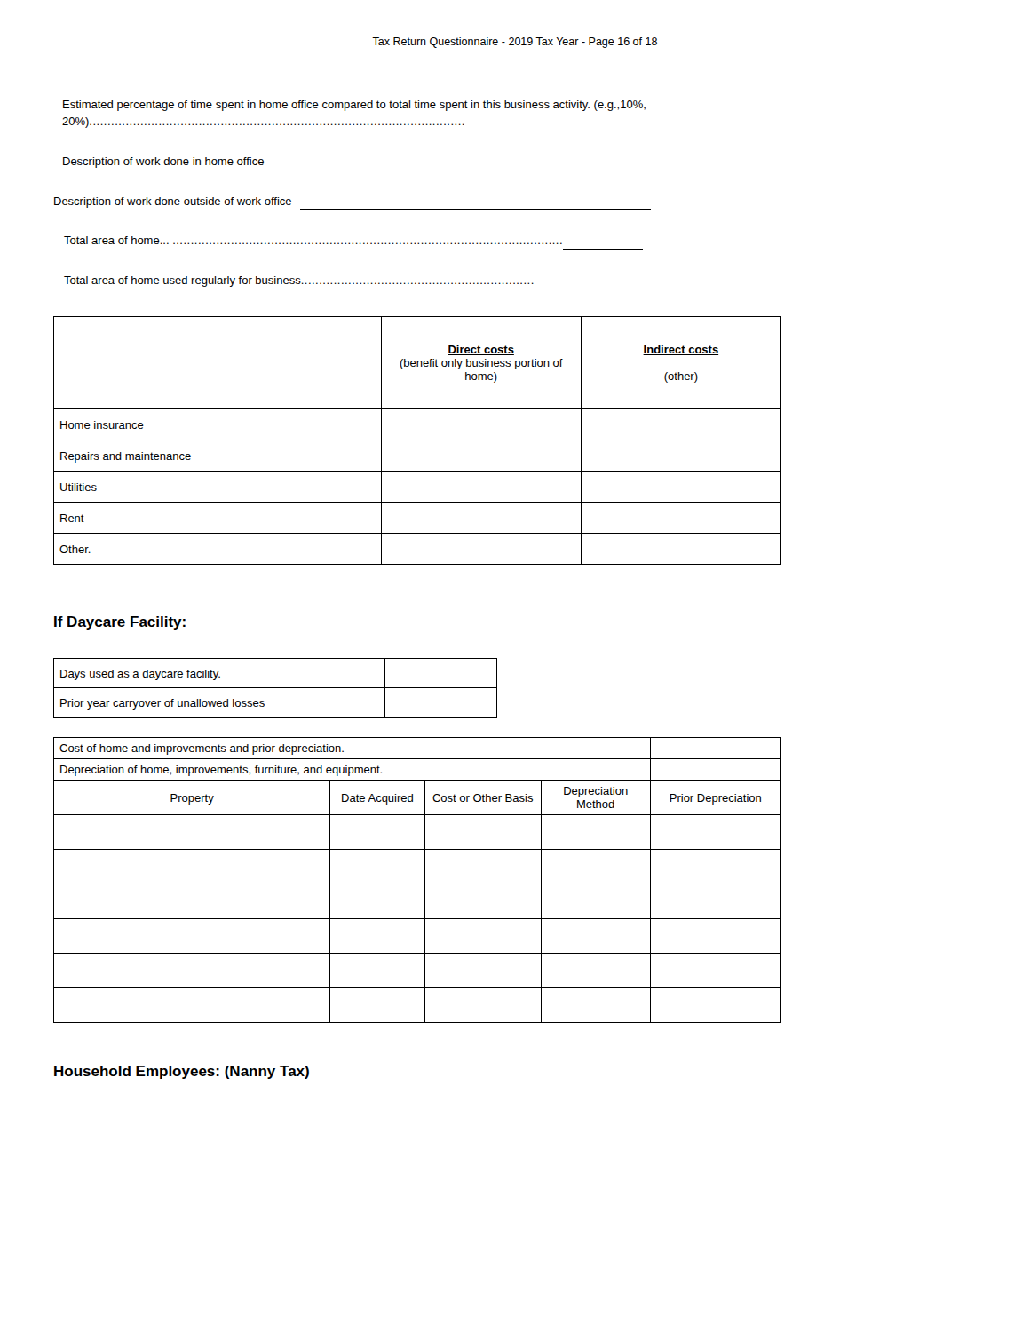Tax Return Questionnaire - 2019 Tax Year - Page 16 of 18
Estimated percentage of time spent in home office compared to total time spent in this business activity. (e.g.,10%, 20%).......................................................................................................
Description of work done in home office
Description of work done outside of work office
Total area of home... ...........................................................................................................
Total area of home used regularly for business................................................................
| | Direct costs (benefit only business portion of home) | Indirect costs (other) |
| --- | --- | --- |
| Home insurance | | |
| Repairs and maintenance | | |
| Utilities | | |
| Rent | | |
| Other. | | |
If Daycare Facility:
| Days used as a daycare facility. | |
| Prior year carryover of unallowed losses | |
| Cost of home and improvements and prior depreciation. | |
| Depreciation of home, improvements, furniture, and equipment. | |
| Property | Date Acquired | Cost or Other Basis | Depreciation Method | Prior Depreciation |
Household Employees: (Nanny Tax)